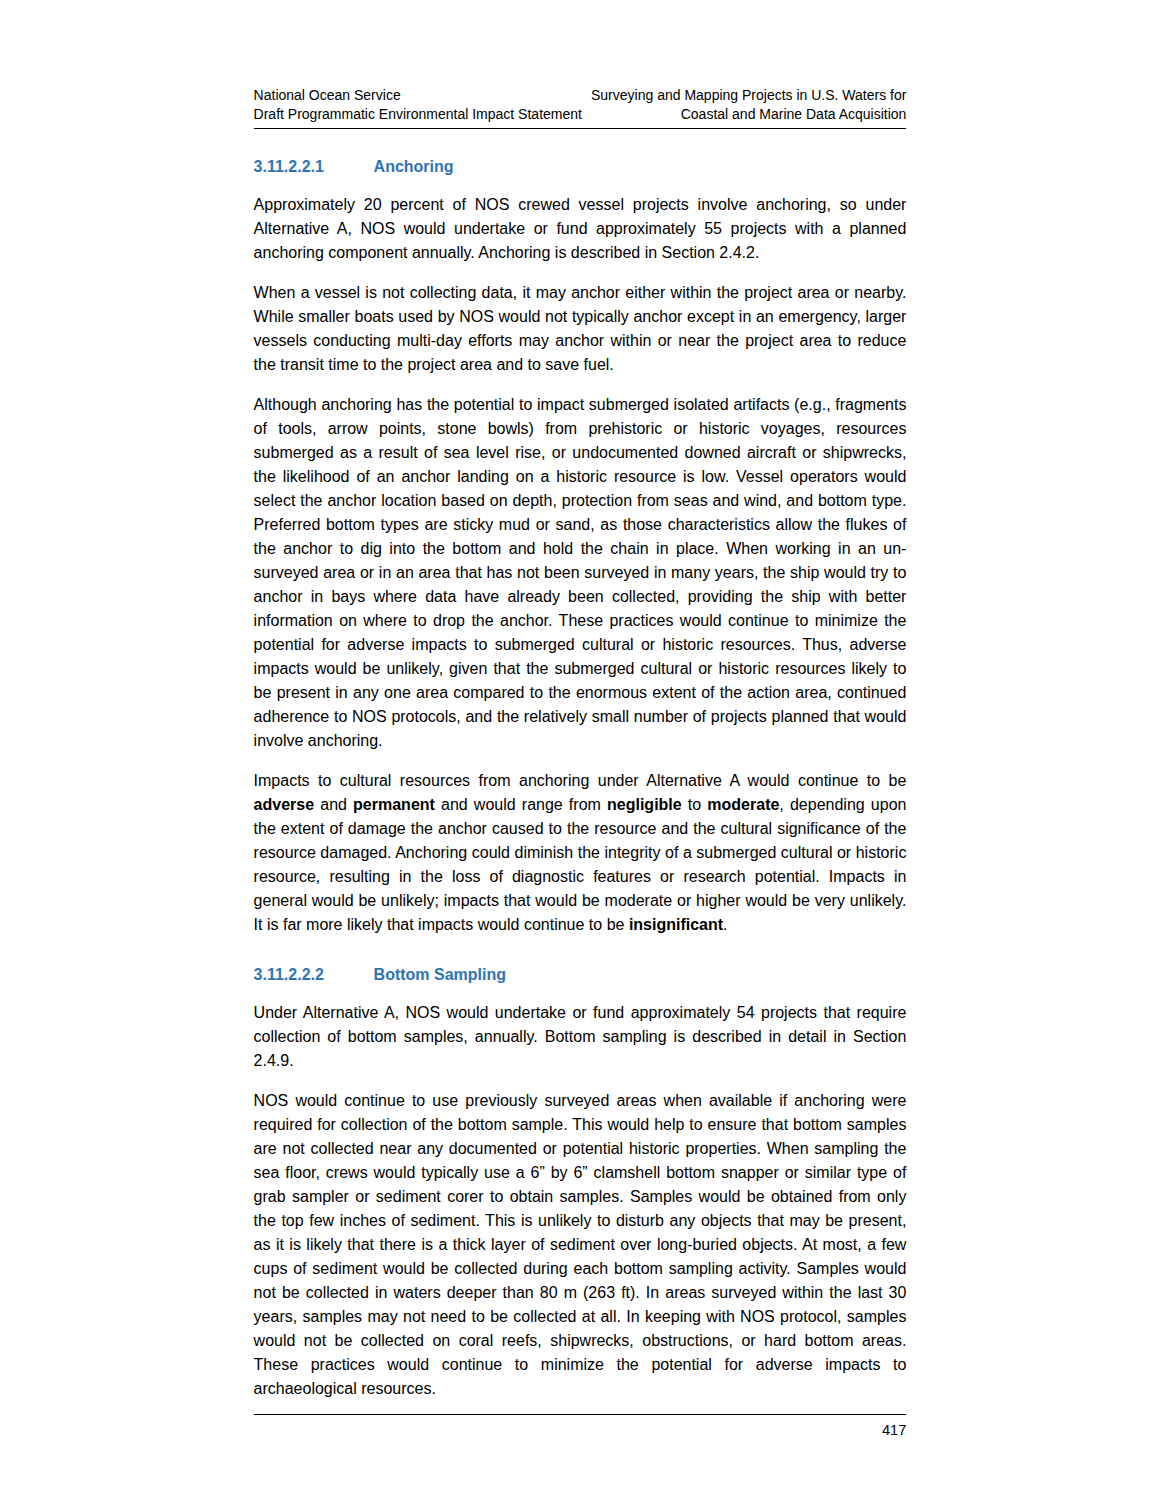National Ocean Service
Draft Programmatic Environmental Impact Statement
Surveying and Mapping Projects in U.S. Waters for
Coastal and Marine Data Acquisition
3.11.2.2.1 Anchoring
Approximately 20 percent of NOS crewed vessel projects involve anchoring, so under Alternative A, NOS would undertake or fund approximately 55 projects with a planned anchoring component annually. Anchoring is described in Section 2.4.2.
When a vessel is not collecting data, it may anchor either within the project area or nearby. While smaller boats used by NOS would not typically anchor except in an emergency, larger vessels conducting multi-day efforts may anchor within or near the project area to reduce the transit time to the project area and to save fuel.
Although anchoring has the potential to impact submerged isolated artifacts (e.g., fragments of tools, arrow points, stone bowls) from prehistoric or historic voyages, resources submerged as a result of sea level rise, or undocumented downed aircraft or shipwrecks, the likelihood of an anchor landing on a historic resource is low. Vessel operators would select the anchor location based on depth, protection from seas and wind, and bottom type. Preferred bottom types are sticky mud or sand, as those characteristics allow the flukes of the anchor to dig into the bottom and hold the chain in place. When working in an un-surveyed area or in an area that has not been surveyed in many years, the ship would try to anchor in bays where data have already been collected, providing the ship with better information on where to drop the anchor. These practices would continue to minimize the potential for adverse impacts to submerged cultural or historic resources. Thus, adverse impacts would be unlikely, given that the submerged cultural or historic resources likely to be present in any one area compared to the enormous extent of the action area, continued adherence to NOS protocols, and the relatively small number of projects planned that would involve anchoring.
Impacts to cultural resources from anchoring under Alternative A would continue to be adverse and permanent and would range from negligible to moderate, depending upon the extent of damage the anchor caused to the resource and the cultural significance of the resource damaged. Anchoring could diminish the integrity of a submerged cultural or historic resource, resulting in the loss of diagnostic features or research potential. Impacts in general would be unlikely; impacts that would be moderate or higher would be very unlikely. It is far more likely that impacts would continue to be insignificant.
3.11.2.2.2 Bottom Sampling
Under Alternative A, NOS would undertake or fund approximately 54 projects that require collection of bottom samples, annually. Bottom sampling is described in detail in Section 2.4.9.
NOS would continue to use previously surveyed areas when available if anchoring were required for collection of the bottom sample. This would help to ensure that bottom samples are not collected near any documented or potential historic properties. When sampling the sea floor, crews would typically use a 6” by 6” clamshell bottom snapper or similar type of grab sampler or sediment corer to obtain samples. Samples would be obtained from only the top few inches of sediment. This is unlikely to disturb any objects that may be present, as it is likely that there is a thick layer of sediment over long-buried objects. At most, a few cups of sediment would be collected during each bottom sampling activity. Samples would not be collected in waters deeper than 80 m (263 ft). In areas surveyed within the last 30 years, samples may not need to be collected at all. In keeping with NOS protocol, samples would not be collected on coral reefs, shipwrecks, obstructions, or hard bottom areas. These practices would continue to minimize the potential for adverse impacts to archaeological resources.
417